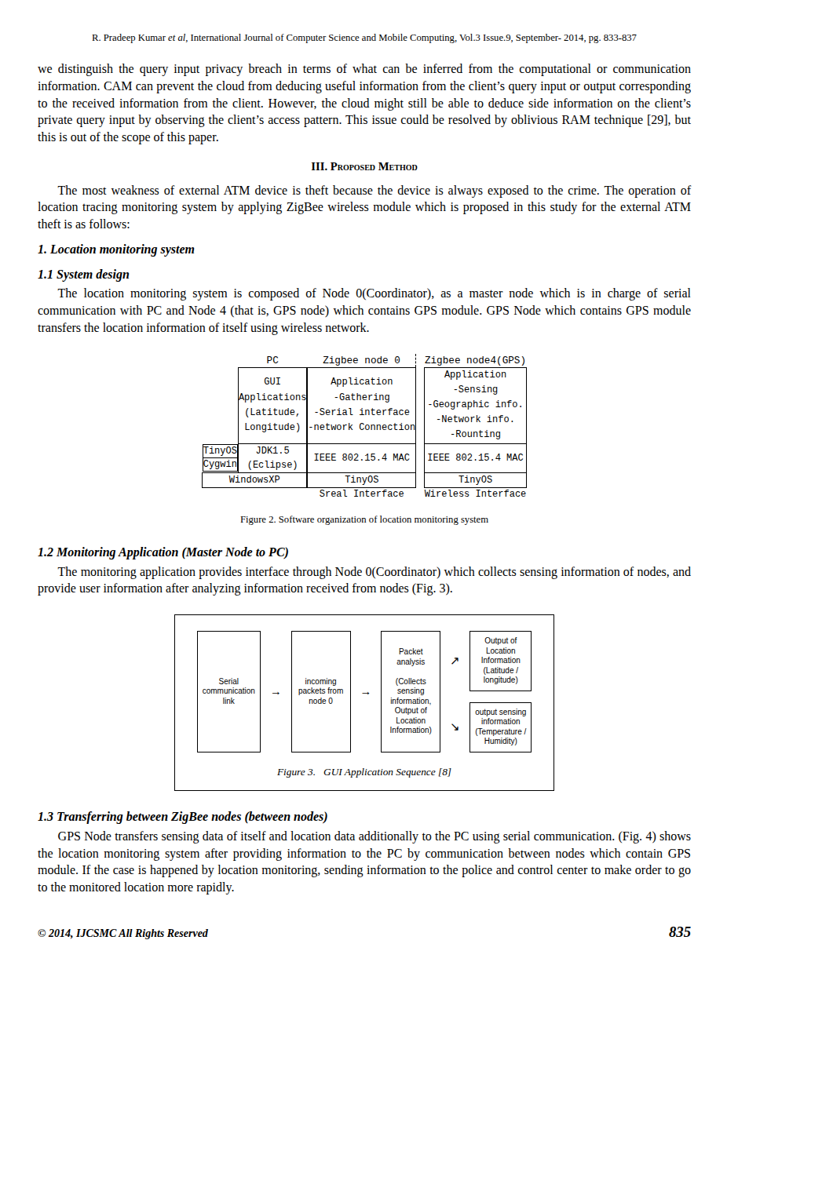R. Pradeep Kumar et al, International Journal of Computer Science and Mobile Computing, Vol.3 Issue.9, September- 2014, pg. 833-837
we distinguish the query input privacy breach in terms of what can be inferred from the computational or communication information. CAM can prevent the cloud from deducing useful information from the client’s query input or output corresponding to the received information from the client. However, the cloud might still be able to deduce side information on the client’s private query input by observing the client’s access pattern. This issue could be resolved by oblivious RAM technique [29], but this is out of the scope of this paper.
III. Proposed Method
The most weakness of external ATM device is theft because the device is always exposed to the crime. The operation of location tracing monitoring system by applying ZigBee wireless module which is proposed in this study for the external ATM theft is as follows:
1. Location monitoring system
1.1 System design
The location monitoring system is composed of Node 0(Coordinator), as a master node which is in charge of serial communication with PC and Node 4 (that is, GPS node) which contains GPS module. GPS Node which contains GPS module transfers the location information of itself using wireless network.
| | PC | | Zigbee node 0 | | Zigbee node4(GPS) |
| | GUI Applications (Latitude, Longitude) | | Application -Gathering -Serial interface -network Connection | | Application -Sensing -Geographic info. -Network info. -Rounting |
| / TinyOS / / Cygwin / | JDK1.5 (Eclipse) | | IEEE 802.15.4 MAC | | IEEE 802.15.4 MAC |
| WindowsXP | | TinyOS | | TinyOS |
| | | | Sreal Interface | | Wireless Interface |
Figure 2. Software organization of location monitoring system
1.2 Monitoring Application (Master Node to PC)
The monitoring application provides interface through Node 0(Coordinator) which collects sensing information of nodes, and provide user information after analyzing information received from nodes (Fig. 3).
| Serial communication link | → | incoming packets from node 0 | → | Packet analysis (Collects sensing information, Output of Location Information) | ↗ | Output of Location Information (Latitude / longitude) |
| ↘ | output sensing information (Temperature / Humidity) |
Figure 3. GUI Application Sequence [8]
1.3 Transferring between ZigBee nodes (between nodes)
GPS Node transfers sensing data of itself and location data additionally to the PC using serial communication. (Fig. 4) shows the location monitoring system after providing information to the PC by communication between nodes which contain GPS module. If the case is happened by location monitoring, sending information to the police and control center to make order to go to the monitored location more rapidly.
© 2014, IJCSMC All Rights Reserved 835